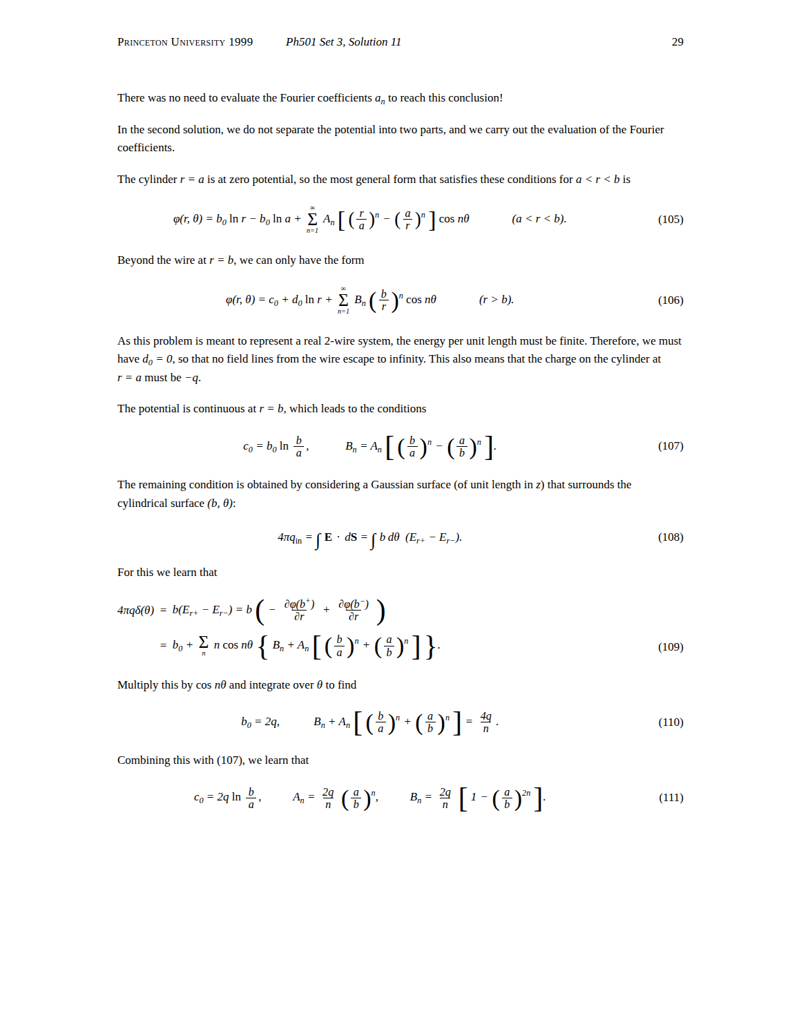Princeton University 1999 Ph501 Set 3, Solution 11 29
There was no need to evaluate the Fourier coefficients an to reach this conclusion!
In the second solution, we do not separate the potential into two parts, and we carry out the evaluation of the Fourier coefficients.
The cylinder r = a is at zero potential, so the most general form that satisfies these conditions for a < r < b is
φ(r, θ) = b0 ln r − b0 ln a + ∞Σn=1 An [ (ra)n − (ar)n ] cos nθ (a < r < b).
(105)
Beyond the wire at r = b, we can only have the form
φ(r, θ) = c0 + d0 ln r + ∞Σn=1 Bn (br)n cos nθ (r > b).
(106)
As this problem is meant to represent a real 2-wire system, the energy per unit length must be finite. Therefore, we must have d0 = 0, so that no field lines from the wire escape to infinity. This also means that the charge on the cylinder at r = a must be −q.
The potential is continuous at r = b, which leads to the conditions
c0 = b0 ln ba, Bn = An [ (ba)n − (ab)n ].
(107)
The remaining condition is obtained by considering a Gaussian surface (of unit length in z) that surrounds the cylindrical surface (b, θ):
4πqin = ∫ E · dS = ∫ b dθ (Er+ − Er−).
(108)
For this we learn that
4πqδ(θ)
=
b(Er+ − Er−) = b ( − ∂φ(b+)∂r + ∂φ(b−)∂r )
=
b0 + Σn n cos nθ { Bn + An [ (ba)n + (ab)n ] }.
(109)
Multiply this by cos nθ and integrate over θ to find
b0 = 2q, Bn + An [ (ba)n + (ab)n ] = 4q n.
(110)
Combining this with (107), we learn that
c0 = 2q ln ba, An = 2q n (ab)n, Bn = 2q n [ 1 − (ab)2n ].
(111)